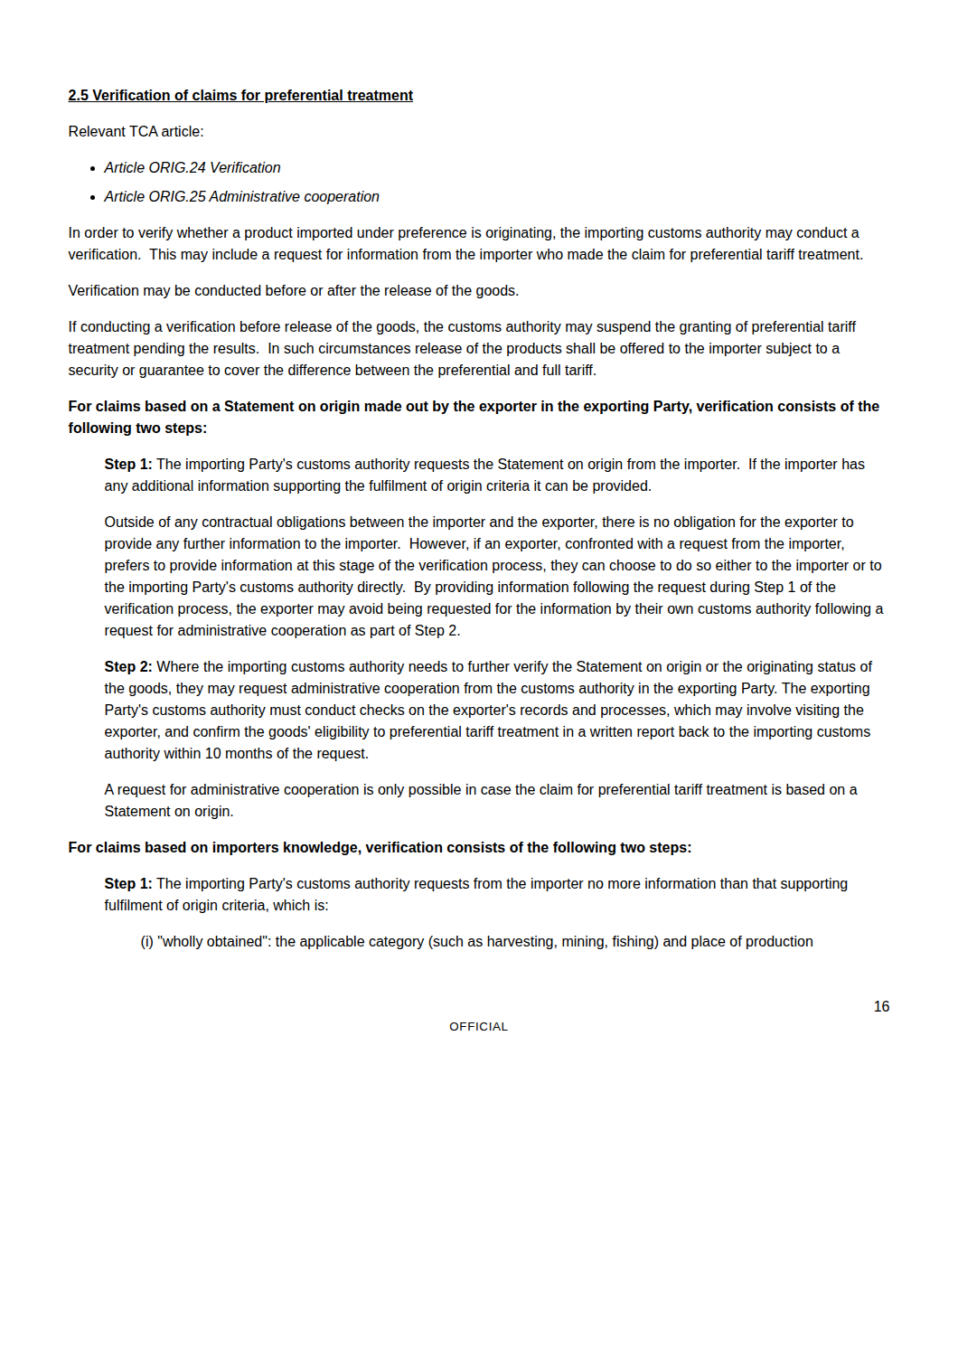2.5 Verification of claims for preferential treatment
Relevant TCA article:
Article ORIG.24 Verification
Article ORIG.25 Administrative cooperation
In order to verify whether a product imported under preference is originating, the importing customs authority may conduct a verification. This may include a request for information from the importer who made the claim for preferential tariff treatment.
Verification may be conducted before or after the release of the goods.
If conducting a verification before release of the goods, the customs authority may suspend the granting of preferential tariff treatment pending the results. In such circumstances release of the products shall be offered to the importer subject to a security or guarantee to cover the difference between the preferential and full tariff.
For claims based on a Statement on origin made out by the exporter in the exporting Party, verification consists of the following two steps:
Step 1: The importing Party's customs authority requests the Statement on origin from the importer. If the importer has any additional information supporting the fulfilment of origin criteria it can be provided.
Outside of any contractual obligations between the importer and the exporter, there is no obligation for the exporter to provide any further information to the importer. However, if an exporter, confronted with a request from the importer, prefers to provide information at this stage of the verification process, they can choose to do so either to the importer or to the importing Party's customs authority directly. By providing information following the request during Step 1 of the verification process, the exporter may avoid being requested for the information by their own customs authority following a request for administrative cooperation as part of Step 2.
Step 2: Where the importing customs authority needs to further verify the Statement on origin or the originating status of the goods, they may request administrative cooperation from the customs authority in the exporting Party. The exporting Party's customs authority must conduct checks on the exporter's records and processes, which may involve visiting the exporter, and confirm the goods' eligibility to preferential tariff treatment in a written report back to the importing customs authority within 10 months of the request.
A request for administrative cooperation is only possible in case the claim for preferential tariff treatment is based on a Statement on origin.
For claims based on importers knowledge, verification consists of the following two steps:
Step 1: The importing Party's customs authority requests from the importer no more information than that supporting fulfilment of origin criteria, which is:
(i) "wholly obtained": the applicable category (such as harvesting, mining, fishing) and place of production
16
OFFICIAL